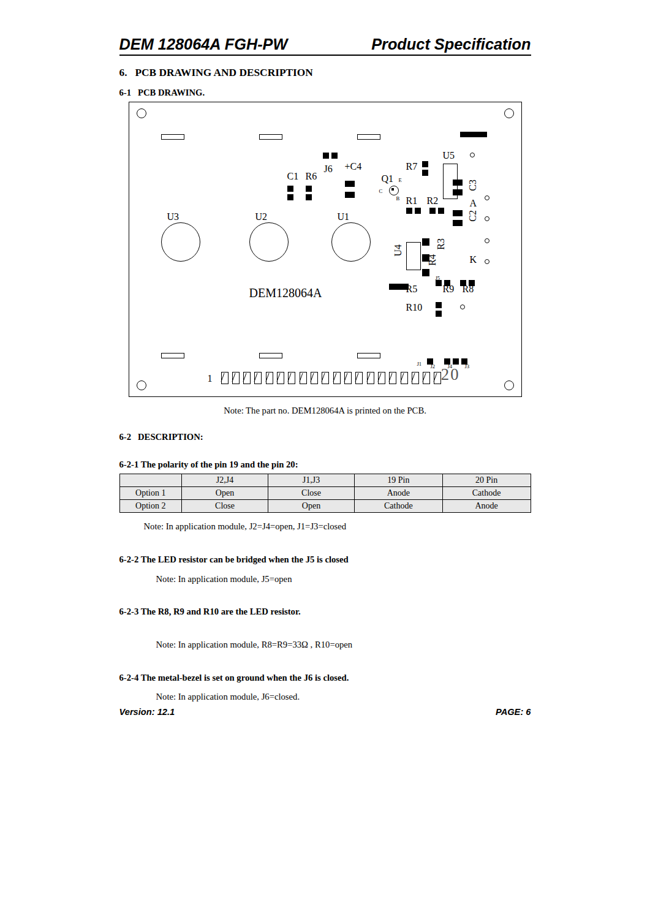DEM 128064A FGH-PW Product Specification
6. PCB DRAWING AND DESCRIPTION
6-1 PCB DRAWING.
U3
U2
U1
U5
U4
C1
R6
J6
+C4
R7
Q1
E
C
B
R1
R2
C3
A
C2
K
R3
R4
J5
R5
R9
R8
R10
J1
J2
J4
J3
DEM128064A
1
20
Note: The part no. DEM128064A is printed on the PCB.
6-2 DESCRIPTION:
6-2-1 The polarity of the pin 19 and the pin 20:
| | J2,J4 | J1,J3 | 19 Pin | 20 Pin |
| --- | --- | --- | --- | --- |
| Option 1 | Open | Close | Anode | Cathode |
| Option 2 | Close | Open | Cathode | Anode |
Note: In application module, J2=J4=open, J1=J3=closed
6-2-2 The LED resistor can be bridged when the J5 is closed
Note: In application module, J5=open
6-2-3 The R8, R9 and R10 are the LED resistor.
Note: In application module, R8=R9=33Ω , R10=open
6-2-4 The metal-bezel is set on ground when the J6 is closed.
Note: In application module, J6=closed.
Version: 12.1 PAGE: 6